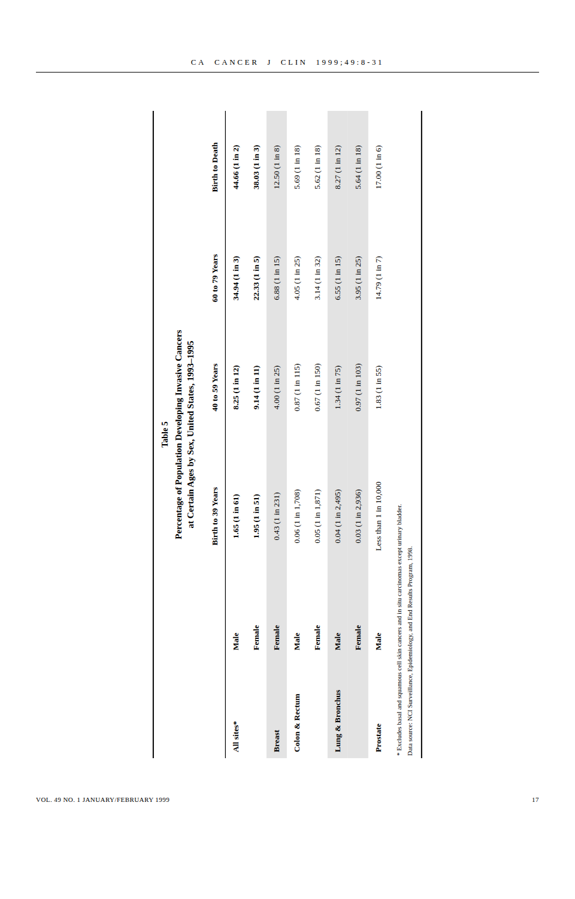CA Cancer J Clin 1999;49:8-31
Table 5 Percentage of Population Developing Invasive Cancers
at Certain Ages by Sex, United States, 1993–1995
| | Birth to 39 Years | 40 to 59 Years | 60 to 79 Years | Birth to Death |
| --- | --- | --- | --- | --- |
| All sites* | Male | 1.65 (1 in 61) | 8.25 (1 in 12) | 34.94 (1 in 3) | 44.66 (1 in 2) |
| | Female | 1.95 (1 in 51) | 9.14 (1 in 11) | 22.33 (1 in 5) | 38.03 (1 in 3) |
| Breast | Female | 0.43 (1 in 231) | 4.00 (1 in 25) | 6.88 (1 in 15) | 12.50 (1 in 8) |
| Colon & Rectum | Male | 0.06 (1 in 1,708) | 0.87 (1 in 115) | 4.05 (1 in 25) | 5.69 (1 in 18) |
| | Female | 0.05 (1 in 1,871) | 0.67 (1 in 150) | 3.14 (1 in 32) | 5.62 (1 in 18) |
| Lung & Bronchus | Male | 0.04 (1 in 2,495) | 1.34 (1 in 75) | 6.55 (1 in 15) | 8.27 (1 in 12) |
| | Female | 0.03 (1 in 2,936) | 0.97 (1 in 103) | 3.95 (1 in 25) | 5.64 (1 in 18) |
| Prostate | Male | Less than 1 in 10,000 | 1.83 (1 in 55) | 14.79 (1 in 7) | 17.00 (1 in 6) |
* Excludes basal and squamous cell skin cancers and in situ carcinomas except urinary bladder.
Data source: NCI Surveillance, Epidemiology, and End Results Program, 1998.
VOL. 49 NO. 1 JANUARY/FEBRUARY 1999 17